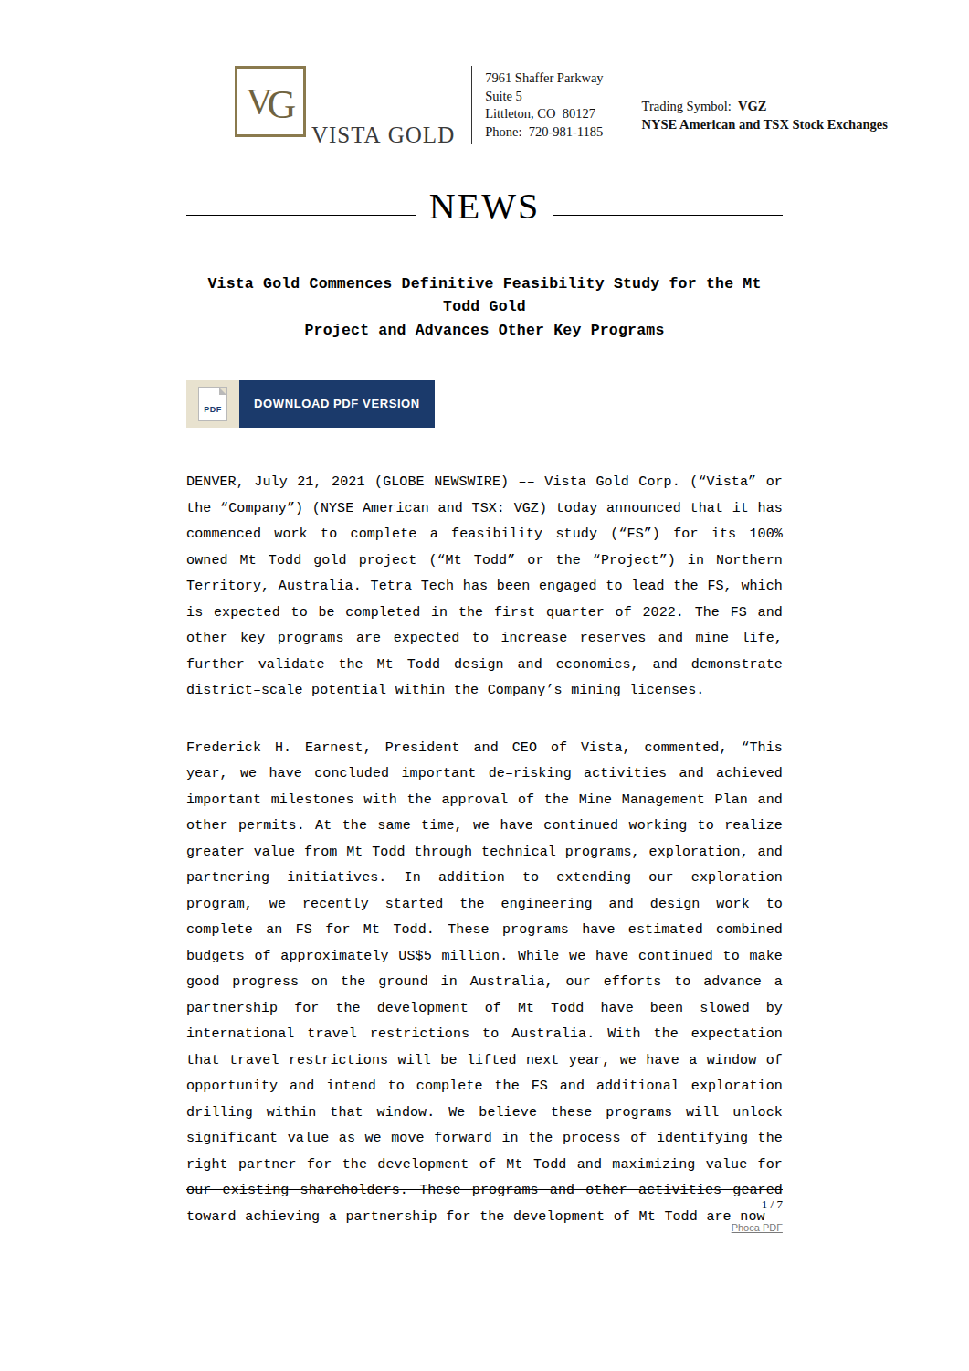VG
VISTA GOLD
7961 Shaffer Parkway
Suite 5
Littleton, CO 80127
Phone: 720-981-1185
Trading Symbol: VGZ
NYSE American and TSX Stock Exchanges
NEWS
Vista Gold Commences Definitive Feasibility Study for the Mt Todd Gold
Project and Advances Other Key Programs
PDF DOWNLOAD PDF VERSION
DENVER, July 21, 2021 (GLOBE NEWSWIRE) –– Vista Gold Corp. (“Vista” or the “Company”) (NYSE American and TSX: VGZ) today announced that it has commenced work to complete a feasibility study (“FS”) for its 100% owned Mt Todd gold project (“Mt Todd” or the “Project”) in Northern Territory, Australia. Tetra Tech has been engaged to lead the FS, which is expected to be completed in the first quarter of 2022. The FS and other key programs are expected to increase reserves and mine life, further validate the Mt Todd design and economics, and demonstrate district–scale potential within the Company’s mining licenses.
Frederick H. Earnest, President and CEO of Vista, commented, “This year, we have concluded important de–risking activities and achieved important milestones with the approval of the Mine Management Plan and other permits. At the same time, we have continued working to realize greater value from Mt Todd through technical programs, exploration, and partnering initiatives. In addition to extending our exploration program, we recently started the engineering and design work to complete an FS for Mt Todd. These programs have estimated combined budgets of approximately US$5 million. While we have continued to make good progress on the ground in Australia, our efforts to advance a partnership for the development of Mt Todd have been slowed by international travel restrictions to Australia. With the expectation that travel restrictions will be lifted next year, we have a window of opportunity and intend to complete the FS and additional exploration drilling within that window. We believe these programs will unlock significant value as we move forward in the process of identifying the right partner for the development of Mt Todd and maximizing value for our existing shareholders. These programs and other activities geared toward achieving a partnership for the development of Mt Todd are now
1 / 7
Phoca PDF